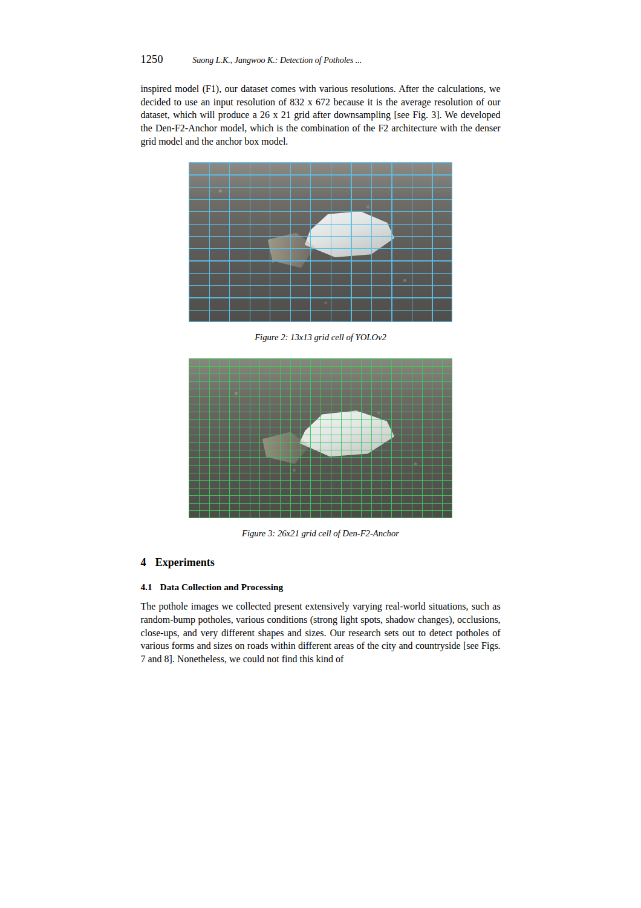1250 Suong L.K., Jangwoo K.: Detection of Potholes ...
inspired model (F1), our dataset comes with various resolutions. After the calculations, we decided to use an input resolution of 832 x 672 because it is the average resolution of our dataset, which will produce a 26 x 21 grid after downsampling [see Fig. 3]. We developed the Den-F2-Anchor model, which is the combination of the F2 architecture with the denser grid model and the anchor box model.
Figure 2: 13x13 grid cell of YOLOv2
Figure 3: 26x21 grid cell of Den-F2-Anchor
4 Experiments
4.1 Data Collection and Processing
The pothole images we collected present extensively varying real-world situations, such as random-bump potholes, various conditions (strong light spots, shadow changes), occlusions, close-ups, and very different shapes and sizes. Our research sets out to detect potholes of various forms and sizes on roads within different areas of the city and countryside [see Figs. 7 and 8]. Nonetheless, we could not find this kind of